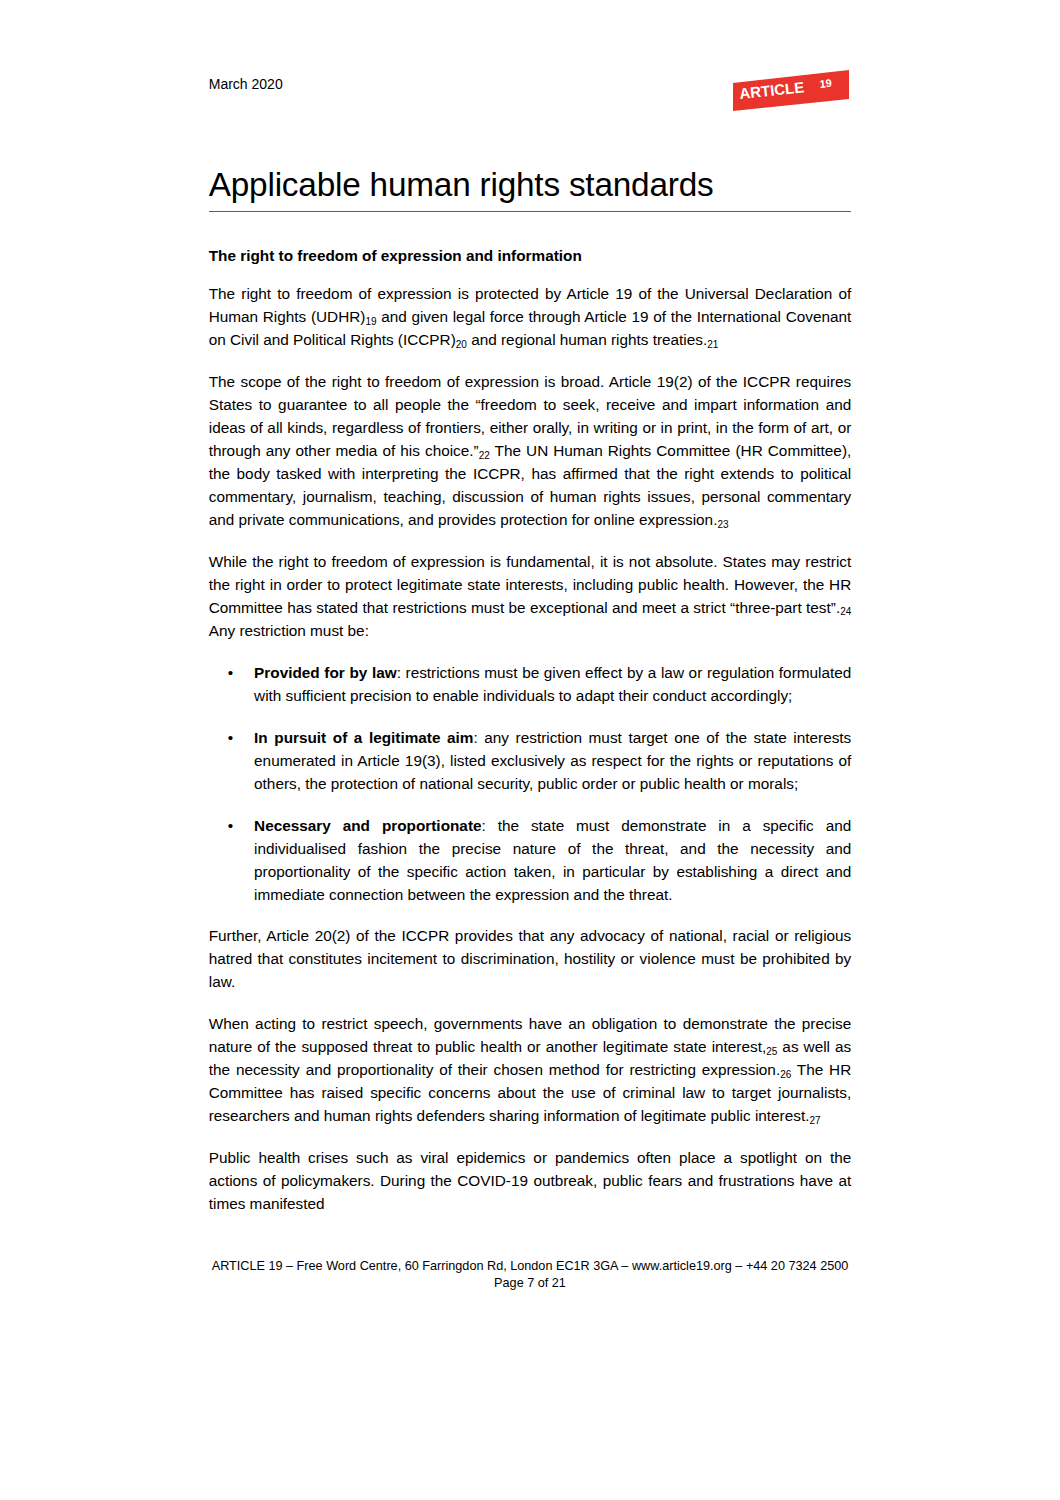March 2020
ARTICLE 19
Applicable human rights standards
The right to freedom of expression and information
The right to freedom of expression is protected by Article 19 of the Universal Declaration of Human Rights (UDHR)19 and given legal force through Article 19 of the International Covenant on Civil and Political Rights (ICCPR)20 and regional human rights treaties.21
The scope of the right to freedom of expression is broad. Article 19(2) of the ICCPR requires States to guarantee to all people the “freedom to seek, receive and impart information and ideas of all kinds, regardless of frontiers, either orally, in writing or in print, in the form of art, or through any other media of his choice.”22 The UN Human Rights Committee (HR Committee), the body tasked with interpreting the ICCPR, has affirmed that the right extends to political commentary, journalism, teaching, discussion of human rights issues, personal commentary and private communications, and provides protection for online expression.23
While the right to freedom of expression is fundamental, it is not absolute. States may restrict the right in order to protect legitimate state interests, including public health. However, the HR Committee has stated that restrictions must be exceptional and meet a strict “three-part test”.24 Any restriction must be:
Provided for by law: restrictions must be given effect by a law or regulation formulated with sufficient precision to enable individuals to adapt their conduct accordingly;
In pursuit of a legitimate aim: any restriction must target one of the state interests enumerated in Article 19(3), listed exclusively as respect for the rights or reputations of others, the protection of national security, public order or public health or morals;
Necessary and proportionate: the state must demonstrate in a specific and individualised fashion the precise nature of the threat, and the necessity and proportionality of the specific action taken, in particular by establishing a direct and immediate connection between the expression and the threat.
Further, Article 20(2) of the ICCPR provides that any advocacy of national, racial or religious hatred that constitutes incitement to discrimination, hostility or violence must be prohibited by law.
When acting to restrict speech, governments have an obligation to demonstrate the precise nature of the supposed threat to public health or another legitimate state interest,25 as well as the necessity and proportionality of their chosen method for restricting expression.26 The HR Committee has raised specific concerns about the use of criminal law to target journalists, researchers and human rights defenders sharing information of legitimate public interest.27
Public health crises such as viral epidemics or pandemics often place a spotlight on the actions of policymakers. During the COVID-19 outbreak, public fears and frustrations have at times manifested
ARTICLE 19 – Free Word Centre, 60 Farringdon Rd, London EC1R 3GA – www.article19.org – +44 20 7324 2500
Page 7 of 21